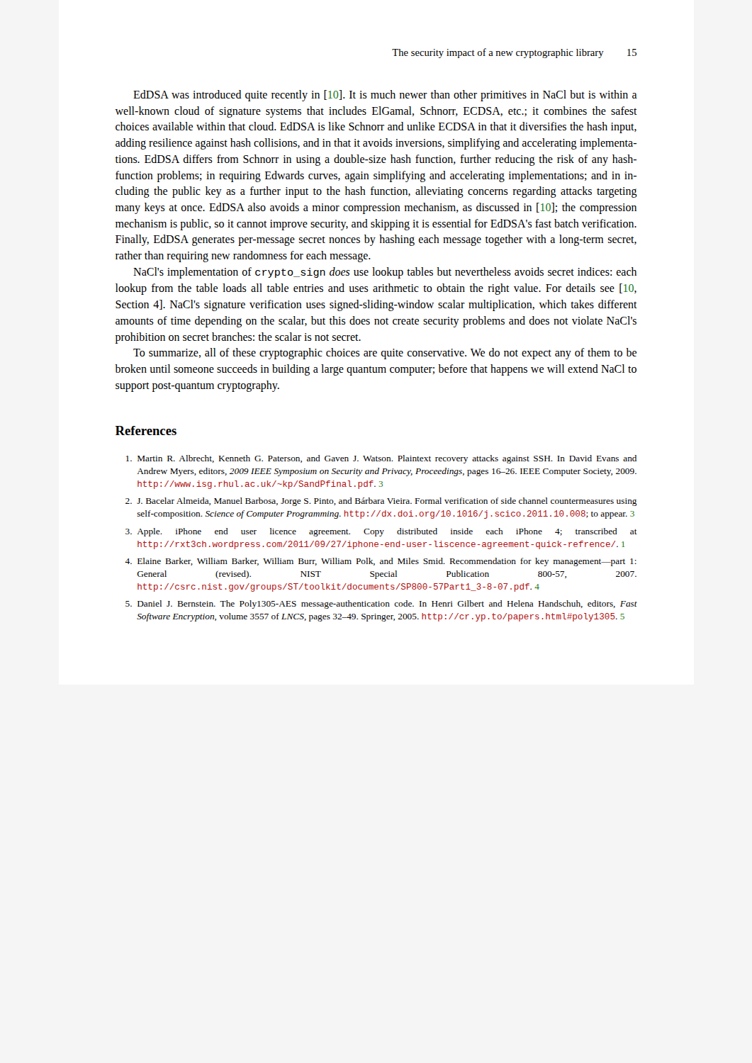The security impact of a new cryptographic library 15
EdDSA was introduced quite recently in [10]. It is much newer than other primitives in NaCl but is within a well-known cloud of signature systems that includes ElGamal, Schnorr, ECDSA, etc.; it combines the safest choices available within that cloud. EdDSA is like Schnorr and unlike ECDSA in that it diversifies the hash input, adding resilience against hash collisions, and in that it avoids inversions, simplifying and accelerating implementations. EdDSA differs from Schnorr in using a double-size hash function, further reducing the risk of any hash-function problems; in requiring Edwards curves, again simplifying and accelerating implementations; and in including the public key as a further input to the hash function, alleviating concerns regarding attacks targeting many keys at once. EdDSA also avoids a minor compression mechanism, as discussed in [10]; the compression mechanism is public, so it cannot improve security, and skipping it is essential for EdDSA's fast batch verification. Finally, EdDSA generates per-message secret nonces by hashing each message together with a long-term secret, rather than requiring new randomness for each message.
NaCl's implementation of crypto_sign does use lookup tables but nevertheless avoids secret indices: each lookup from the table loads all table entries and uses arithmetic to obtain the right value. For details see [10, Section 4]. NaCl's signature verification uses signed-sliding-window scalar multiplication, which takes different amounts of time depending on the scalar, but this does not create security problems and does not violate NaCl's prohibition on secret branches: the scalar is not secret.
To summarize, all of these cryptographic choices are quite conservative. We do not expect any of them to be broken until someone succeeds in building a large quantum computer; before that happens we will extend NaCl to support post-quantum cryptography.
References
1. Martin R. Albrecht, Kenneth G. Paterson, and Gaven J. Watson. Plaintext recovery attacks against SSH. In David Evans and Andrew Myers, editors, 2009 IEEE Symposium on Security and Privacy, Proceedings, pages 16–26. IEEE Computer Society, 2009. http://www.isg.rhul.ac.uk/~kp/SandPfinal.pdf. 3
2. J. Bacelar Almeida, Manuel Barbosa, Jorge S. Pinto, and Bárbara Vieira. Formal verification of side channel countermeasures using self-composition. Science of Computer Programming. http://dx.doi.org/10.1016/j.scico.2011.10.008; to appear. 3
3. Apple. iPhone end user licence agreement. Copy distributed inside each iPhone 4; transcribed at http://rxt3ch.wordpress.com/2011/09/27/iphone-end-user-liscence-agreement-quick-refrence/. 1
4. Elaine Barker, William Barker, William Burr, William Polk, and Miles Smid. Recommendation for key management—part 1: General (revised). NIST Special Publication 800-57, 2007. http://csrc.nist.gov/groups/ST/toolkit/documents/SP800-57Part1_3-8-07.pdf. 4
5. Daniel J. Bernstein. The Poly1305-AES message-authentication code. In Henri Gilbert and Helena Handschuh, editors, Fast Software Encryption, volume 3557 of LNCS, pages 32–49. Springer, 2005. http://cr.yp.to/papers.html#poly1305. 5